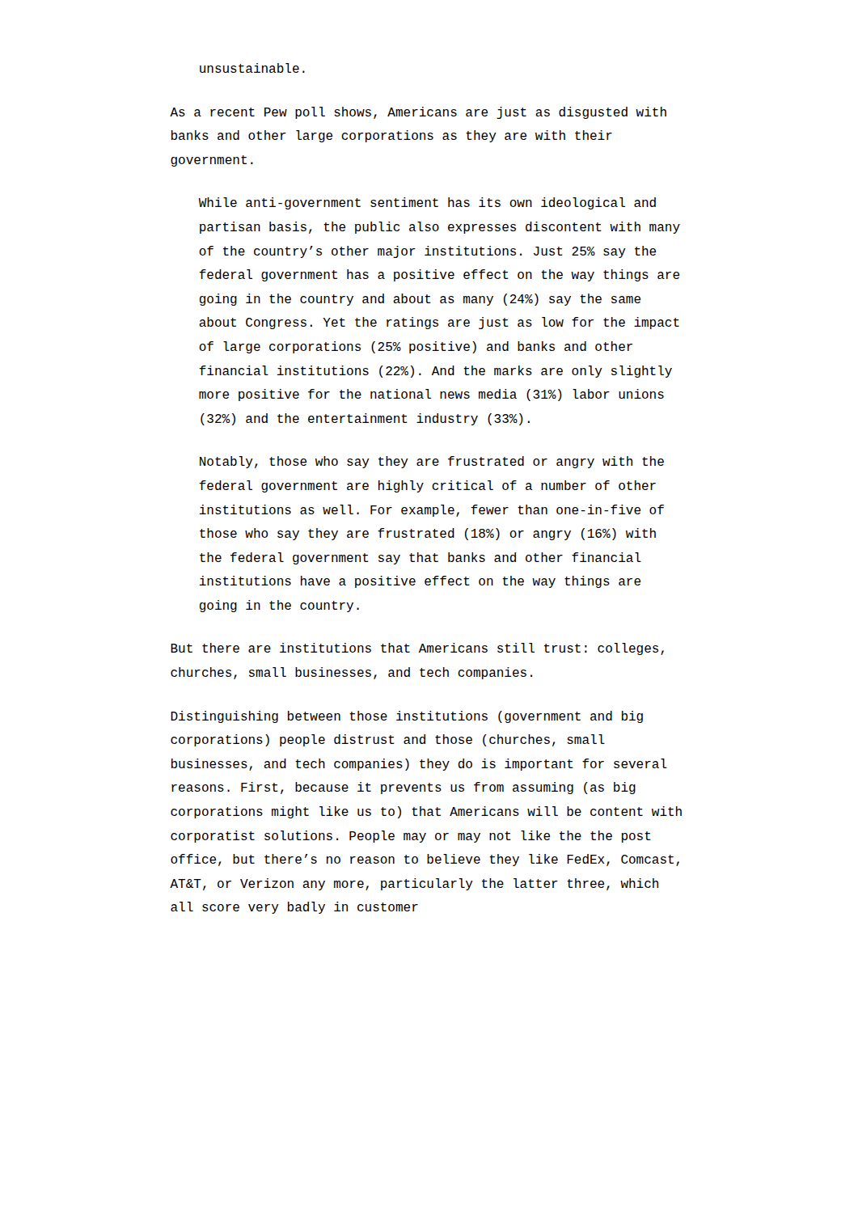unsustainable.
As a recent Pew poll shows, Americans are just as disgusted with banks and other large corporations as they are with their government.
While anti-government sentiment has its own ideological and partisan basis, the public also expresses discontent with many of the country’s other major institutions. Just 25% say the federal government has a positive effect on the way things are going in the country and about as many (24%) say the same about Congress. Yet the ratings are just as low for the impact of large corporations (25% positive) and banks and other financial institutions (22%). And the marks are only slightly more positive for the national news media (31%) labor unions (32%) and the entertainment industry (33%).
Notably, those who say they are frustrated or angry with the federal government are highly critical of a number of other institutions as well. For example, fewer than one-in-five of those who say they are frustrated (18%) or angry (16%) with the federal government say that banks and other financial institutions have a positive effect on the way things are going in the country.
But there are institutions that Americans still trust: colleges, churches, small businesses, and tech companies.
Distinguishing between those institutions (government and big corporations) people distrust and those (churches, small businesses, and tech companies) they do is important for several reasons. First, because it prevents us from assuming (as big corporations might like us to) that Americans will be content with corporatist solutions. People may or may not like the the post office, but there’s no reason to believe they like FedEx, Comcast, AT&T, or Verizon any more, particularly the latter three, which all score very badly in customer